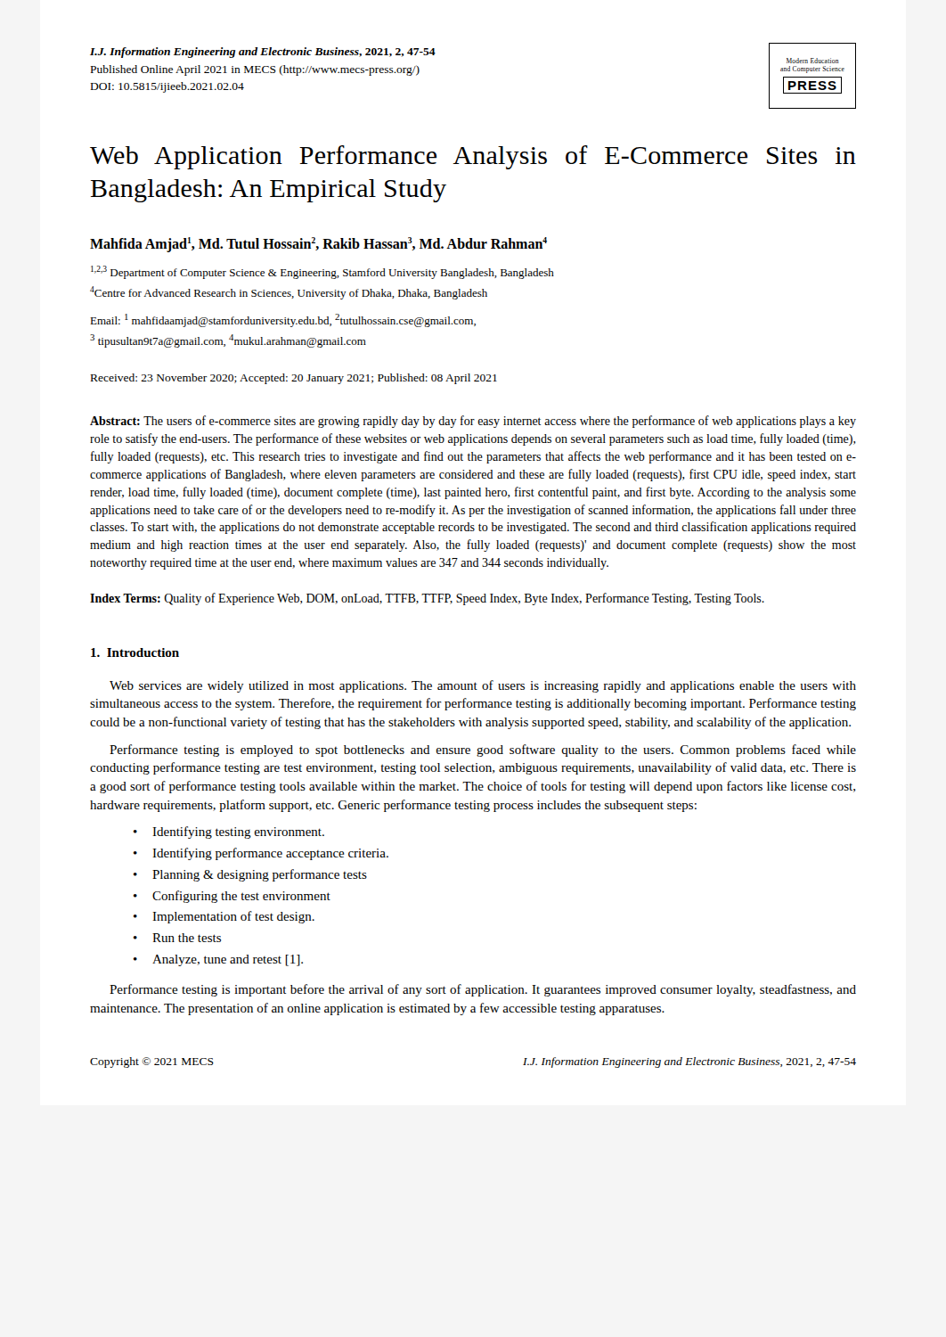I.J. Information Engineering and Electronic Business, 2021, 2, 47-54
Published Online April 2021 in MECS (http://www.mecs-press.org/)
DOI: 10.5815/ijieeb.2021.02.04
Modern Education
and Computer Science
PRESS
Web Application Performance Analysis of E-Commerce Sites in Bangladesh: An Empirical Study
Mahfida Amjad1, Md. Tutul Hossain2, Rakib Hassan3, Md. Abdur Rahman4
1,2,3 Department of Computer Science & Engineering, Stamford University Bangladesh, Bangladesh
4Centre for Advanced Research in Sciences, University of Dhaka, Dhaka, Bangladesh
Email: 1 mahfidaamjad@stamforduniversity.edu.bd, 2tutulhossain.cse@gmail.com,
3 tipusultan9t7a@gmail.com, 4mukul.arahman@gmail.com
Received: 23 November 2020; Accepted: 20 January 2021; Published: 08 April 2021
Abstract: The users of e-commerce sites are growing rapidly day by day for easy internet access where the performance of web applications plays a key role to satisfy the end-users. The performance of these websites or web applications depends on several parameters such as load time, fully loaded (time), fully loaded (requests), etc. This research tries to investigate and find out the parameters that affects the web performance and it has been tested on e-commerce applications of Bangladesh, where eleven parameters are considered and these are fully loaded (requests), first CPU idle, speed index, start render, load time, fully loaded (time), document complete (time), last painted hero, first contentful paint, and first byte. According to the analysis some applications need to take care of or the developers need to re-modify it. As per the investigation of scanned information, the applications fall under three classes. To start with, the applications do not demonstrate acceptable records to be investigated. The second and third classification applications required medium and high reaction times at the user end separately. Also, the fully loaded (requests)' and document complete (requests) show the most noteworthy required time at the user end, where maximum values are 347 and 344 seconds individually.
Index Terms: Quality of Experience Web, DOM, onLoad, TTFB, TTFP, Speed Index, Byte Index, Performance Testing, Testing Tools.
1. Introduction
Web services are widely utilized in most applications. The amount of users is increasing rapidly and applications enable the users with simultaneous access to the system. Therefore, the requirement for performance testing is additionally becoming important. Performance testing could be a non-functional variety of testing that has the stakeholders with analysis supported speed, stability, and scalability of the application.
Performance testing is employed to spot bottlenecks and ensure good software quality to the users. Common problems faced while conducting performance testing are test environment, testing tool selection, ambiguous requirements, unavailability of valid data, etc. There is a good sort of performance testing tools available within the market. The choice of tools for testing will depend upon factors like license cost, hardware requirements, platform support, etc. Generic performance testing process includes the subsequent steps:
Identifying testing environment.
Identifying performance acceptance criteria.
Planning & designing performance tests
Configuring the test environment
Implementation of test design.
Run the tests
Analyze, tune and retest [1].
Performance testing is important before the arrival of any sort of application. It guarantees improved consumer loyalty, steadfastness, and maintenance. The presentation of an online application is estimated by a few accessible testing apparatuses.
Copyright © 2021 MECS
I.J. Information Engineering and Electronic Business, 2021, 2, 47-54